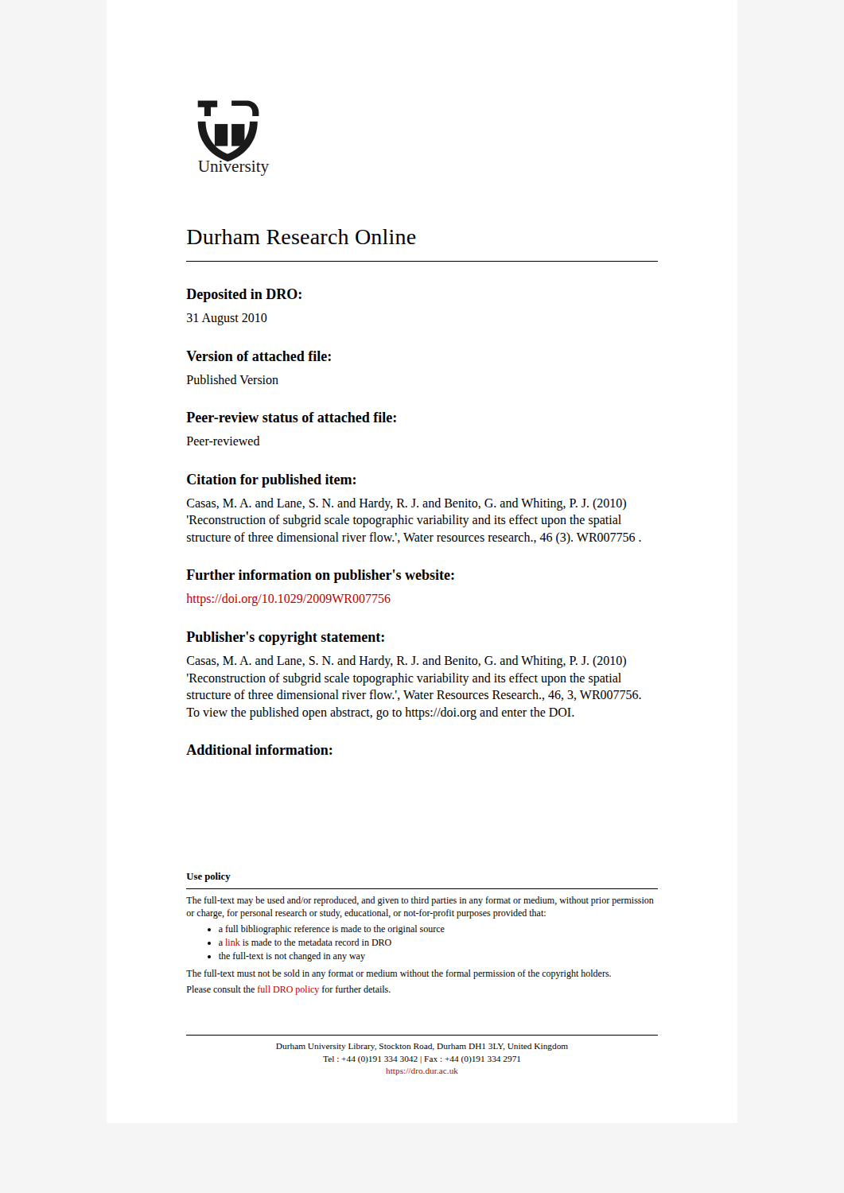University
Durham Research Online
Deposited in DRO:
31 August 2010
Version of attached file:
Published Version
Peer-review status of attached file:
Peer-reviewed
Citation for published item:
Casas, M. A. and Lane, S. N. and Hardy, R. J. and Benito, G. and Whiting, P. J. (2010) 'Reconstruction of subgrid scale topographic variability and its effect upon the spatial structure of three dimensional river flow.', Water resources research., 46 (3). WR007756 .
Further information on publisher's website:
https://doi.org/10.1029/2009WR007756
Publisher's copyright statement:
Casas, M. A. and Lane, S. N. and Hardy, R. J. and Benito, G. and Whiting, P. J. (2010) 'Reconstruction of subgrid scale topographic variability and its effect upon the spatial structure of three dimensional river flow.', Water Resources Research., 46, 3, WR007756. To view the published open abstract, go to https://doi.org and enter the DOI.
Additional information:
Use policy
The full-text may be used and/or reproduced, and given to third parties in any format or medium, without prior permission or charge, for personal research or study, educational, or not-for-profit purposes provided that:
a full bibliographic reference is made to the original source
a link is made to the metadata record in DRO
the full-text is not changed in any way
The full-text must not be sold in any format or medium without the formal permission of the copyright holders.
Please consult the full DRO policy for further details.
Durham University Library, Stockton Road, Durham DH1 3LY, United Kingdom
Tel : +44 (0)191 334 3042 | Fax : +44 (0)191 334 2971
https://dro.dur.ac.uk